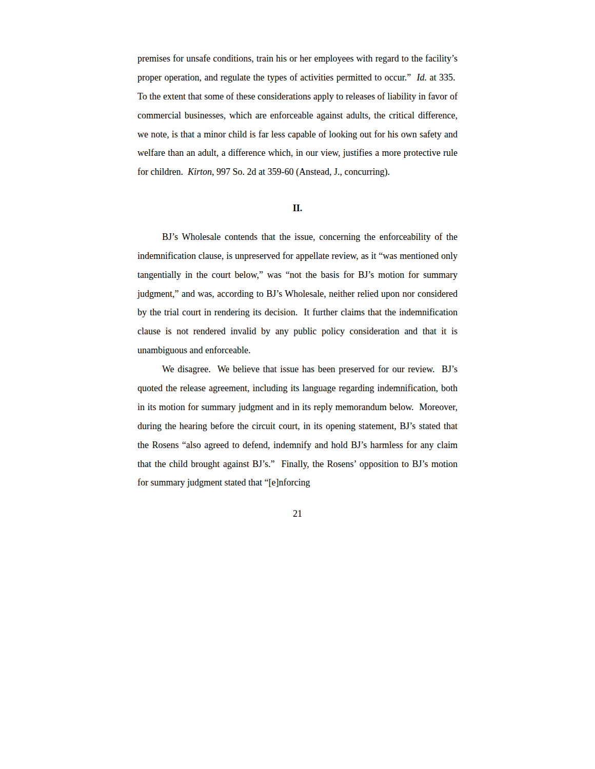premises for unsafe conditions, train his or her employees with regard to the facility’s proper operation, and regulate the types of activities permitted to occur.” Id. at 335. To the extent that some of these considerations apply to releases of liability in favor of commercial businesses, which are enforceable against adults, the critical difference, we note, is that a minor child is far less capable of looking out for his own safety and welfare than an adult, a difference which, in our view, justifies a more protective rule for children. Kirton, 997 So. 2d at 359-60 (Anstead, J., concurring).
II.
BJ’s Wholesale contends that the issue, concerning the enforceability of the indemnification clause, is unpreserved for appellate review, as it “was mentioned only tangentially in the court below,” was “not the basis for BJ’s motion for summary judgment,” and was, according to BJ’s Wholesale, neither relied upon nor considered by the trial court in rendering its decision. It further claims that the indemnification clause is not rendered invalid by any public policy consideration and that it is unambiguous and enforceable.
We disagree. We believe that issue has been preserved for our review. BJ’s quoted the release agreement, including its language regarding indemnification, both in its motion for summary judgment and in its reply memorandum below. Moreover, during the hearing before the circuit court, in its opening statement, BJ’s stated that the Rosens “also agreed to defend, indemnify and hold BJ’s harmless for any claim that the child brought against BJ’s.” Finally, the Rosens’ opposition to BJ’s motion for summary judgment stated that “[e]nforcing
21